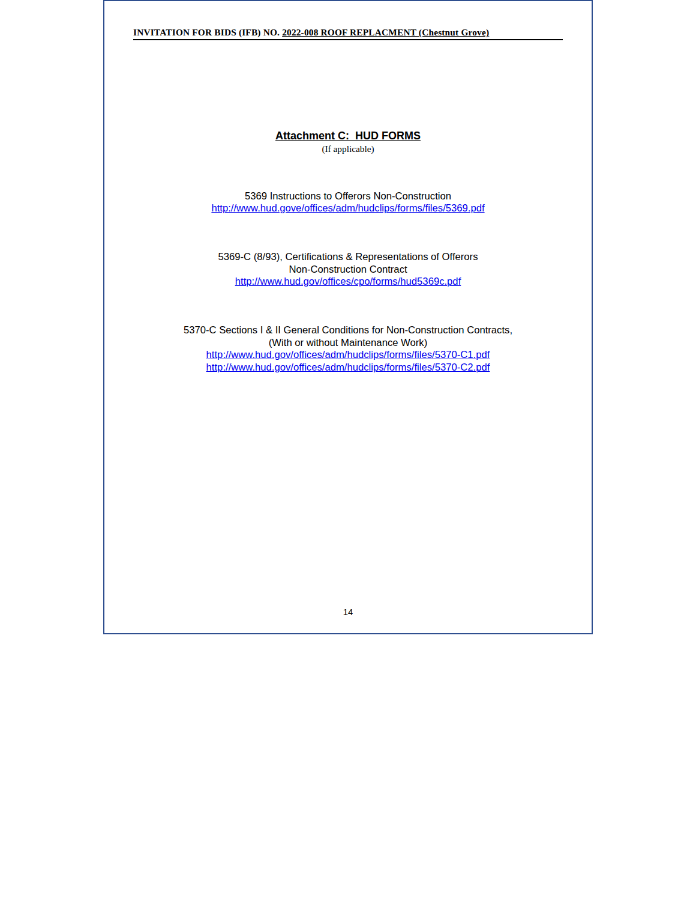INVITATION FOR BIDS (IFB) NO. 2022-008 ROOF REPLACMENT (Chestnut Grove)
Attachment C: HUD FORMS
(If applicable)
5369 Instructions to Offerors Non-Construction
http://www.hud.gove/offices/adm/hudclips/forms/files/5369.pdf
5369-C (8/93), Certifications & Representations of Offerors
Non-Construction Contract
http://www.hud.gov/offices/cpo/forms/hud5369c.pdf
5370-C Sections I & II General Conditions for Non-Construction Contracts,
(With or without Maintenance Work)
http://www.hud.gov/offices/adm/hudclips/forms/files/5370-C1.pdf
http://www.hud.gov/offices/adm/hudclips/forms/files/5370-C2.pdf
14